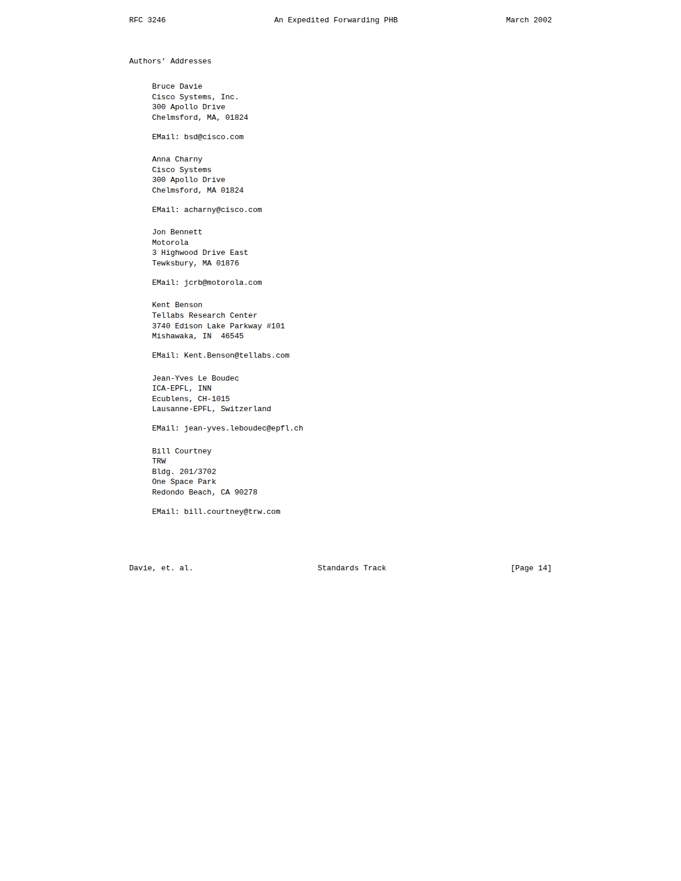RFC 3246 An Expedited Forwarding PHB March 2002
Authors' Addresses
Bruce Davie
Cisco Systems, Inc.
300 Apollo Drive
Chelmsford, MA, 01824
EMail: bsd@cisco.com
Anna Charny
Cisco Systems
300 Apollo Drive
Chelmsford, MA 01824
EMail: acharny@cisco.com
Jon Bennett
Motorola
3 Highwood Drive East
Tewksbury, MA 01876
EMail: jcrb@motorola.com
Kent Benson
Tellabs Research Center
3740 Edison Lake Parkway #101
Mishawaka, IN 46545
EMail: Kent.Benson@tellabs.com
Jean-Yves Le Boudec
ICA-EPFL, INN
Ecublens, CH-1015
Lausanne-EPFL, Switzerland
EMail: jean-yves.leboudec@epfl.ch
Bill Courtney
TRW
Bldg. 201/3702
One Space Park
Redondo Beach, CA 90278
EMail: bill.courtney@trw.com
Davie, et. al. Standards Track [Page 14]